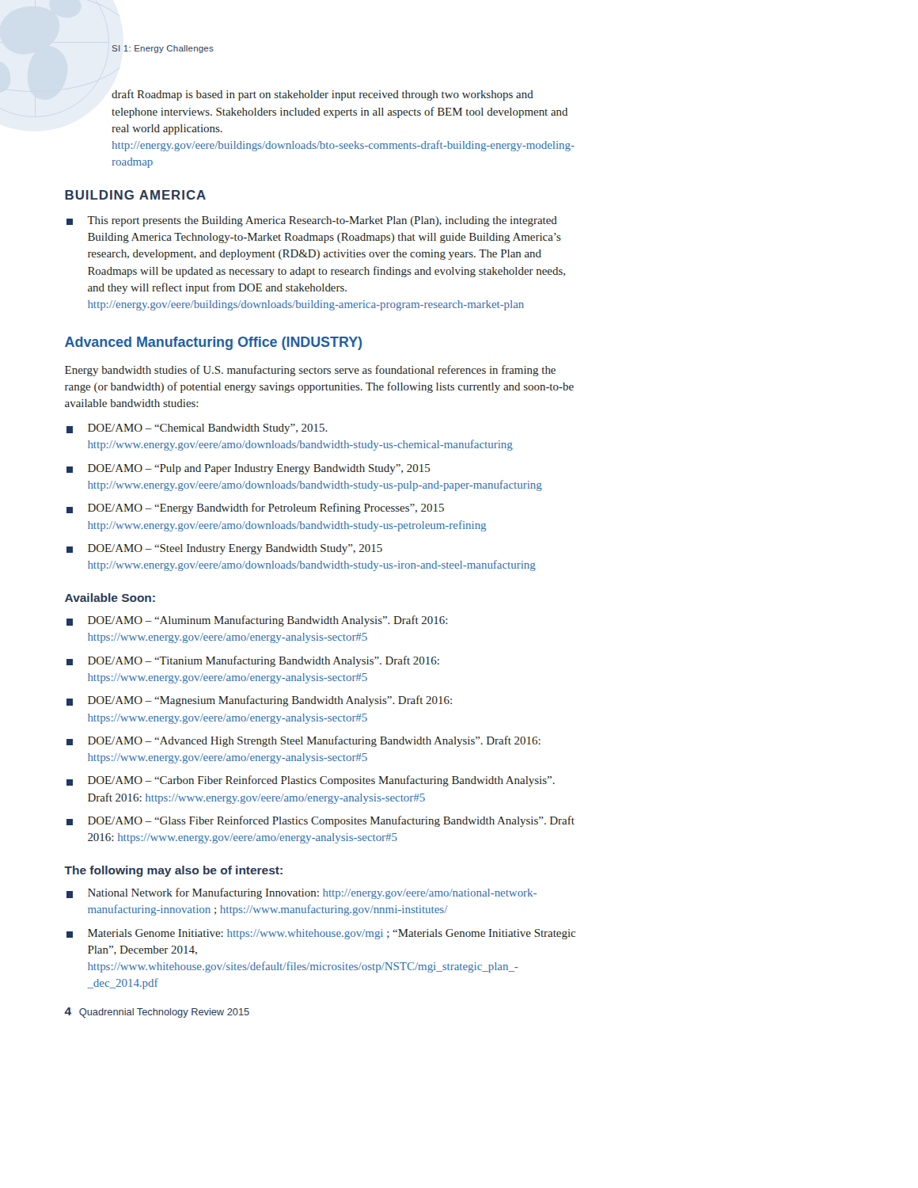SI 1: Energy Challenges
draft Roadmap is based in part on stakeholder input received through two workshops and telephone interviews. Stakeholders included experts in all aspects of BEM tool development and real world applications.
http://energy.gov/eere/buildings/downloads/bto-seeks-comments-draft-building-energy-modeling-roadmap
Building America
This report presents the Building America Research-to-Market Plan (Plan), including the integrated Building America Technology-to-Market Roadmaps (Roadmaps) that will guide Building America’s research, development, and deployment (RD&D) activities over the coming years. The Plan and Roadmaps will be updated as necessary to adapt to research findings and evolving stakeholder needs, and they will reflect input from DOE and stakeholders. http://energy.gov/eere/buildings/downloads/building-america-program-research-market-plan
Advanced Manufacturing Office (INDUSTRY)
Energy bandwidth studies of U.S. manufacturing sectors serve as foundational references in framing the range (or bandwidth) of potential energy savings opportunities. The following lists currently and soon-to-be available bandwidth studies:
DOE/AMO – “Chemical Bandwidth Study”, 2015. http://www.energy.gov/eere/amo/downloads/bandwidth-study-us-chemical-manufacturing
DOE/AMO – “Pulp and Paper Industry Energy Bandwidth Study”, 2015 http://www.energy.gov/eere/amo/downloads/bandwidth-study-us-pulp-and-paper-manufacturing
DOE/AMO – “Energy Bandwidth for Petroleum Refining Processes”, 2015 http://www.energy.gov/eere/amo/downloads/bandwidth-study-us-petroleum-refining
DOE/AMO – “Steel Industry Energy Bandwidth Study”, 2015 http://www.energy.gov/eere/amo/downloads/bandwidth-study-us-iron-and-steel-manufacturing
Available Soon:
DOE/AMO – “Aluminum Manufacturing Bandwidth Analysis”. Draft 2016: https://www.energy.gov/eere/amo/energy-analysis-sector#5
DOE/AMO – “Titanium Manufacturing Bandwidth Analysis”. Draft 2016: https://www.energy.gov/eere/amo/energy-analysis-sector#5
DOE/AMO – “Magnesium Manufacturing Bandwidth Analysis”. Draft 2016: https://www.energy.gov/eere/amo/energy-analysis-sector#5
DOE/AMO – “Advanced High Strength Steel Manufacturing Bandwidth Analysis”. Draft 2016: https://www.energy.gov/eere/amo/energy-analysis-sector#5
DOE/AMO – “Carbon Fiber Reinforced Plastics Composites Manufacturing Bandwidth Analysis”. Draft 2016: https://www.energy.gov/eere/amo/energy-analysis-sector#5
DOE/AMO – “Glass Fiber Reinforced Plastics Composites Manufacturing Bandwidth Analysis”. Draft 2016: https://www.energy.gov/eere/amo/energy-analysis-sector#5
The following may also be of interest:
National Network for Manufacturing Innovation: http://energy.gov/eere/amo/national-network-manufacturing-innovation ; https://www.manufacturing.gov/nnmi-institutes/
Materials Genome Initiative: https://www.whitehouse.gov/mgi ; “Materials Genome Initiative Strategic Plan”, December 2014, https://www.whitehouse.gov/sites/default/files/microsites/ostp/NSTC/mgi_strategic_plan_-_dec_2014.pdf
4 Quadrennial Technology Review 2015